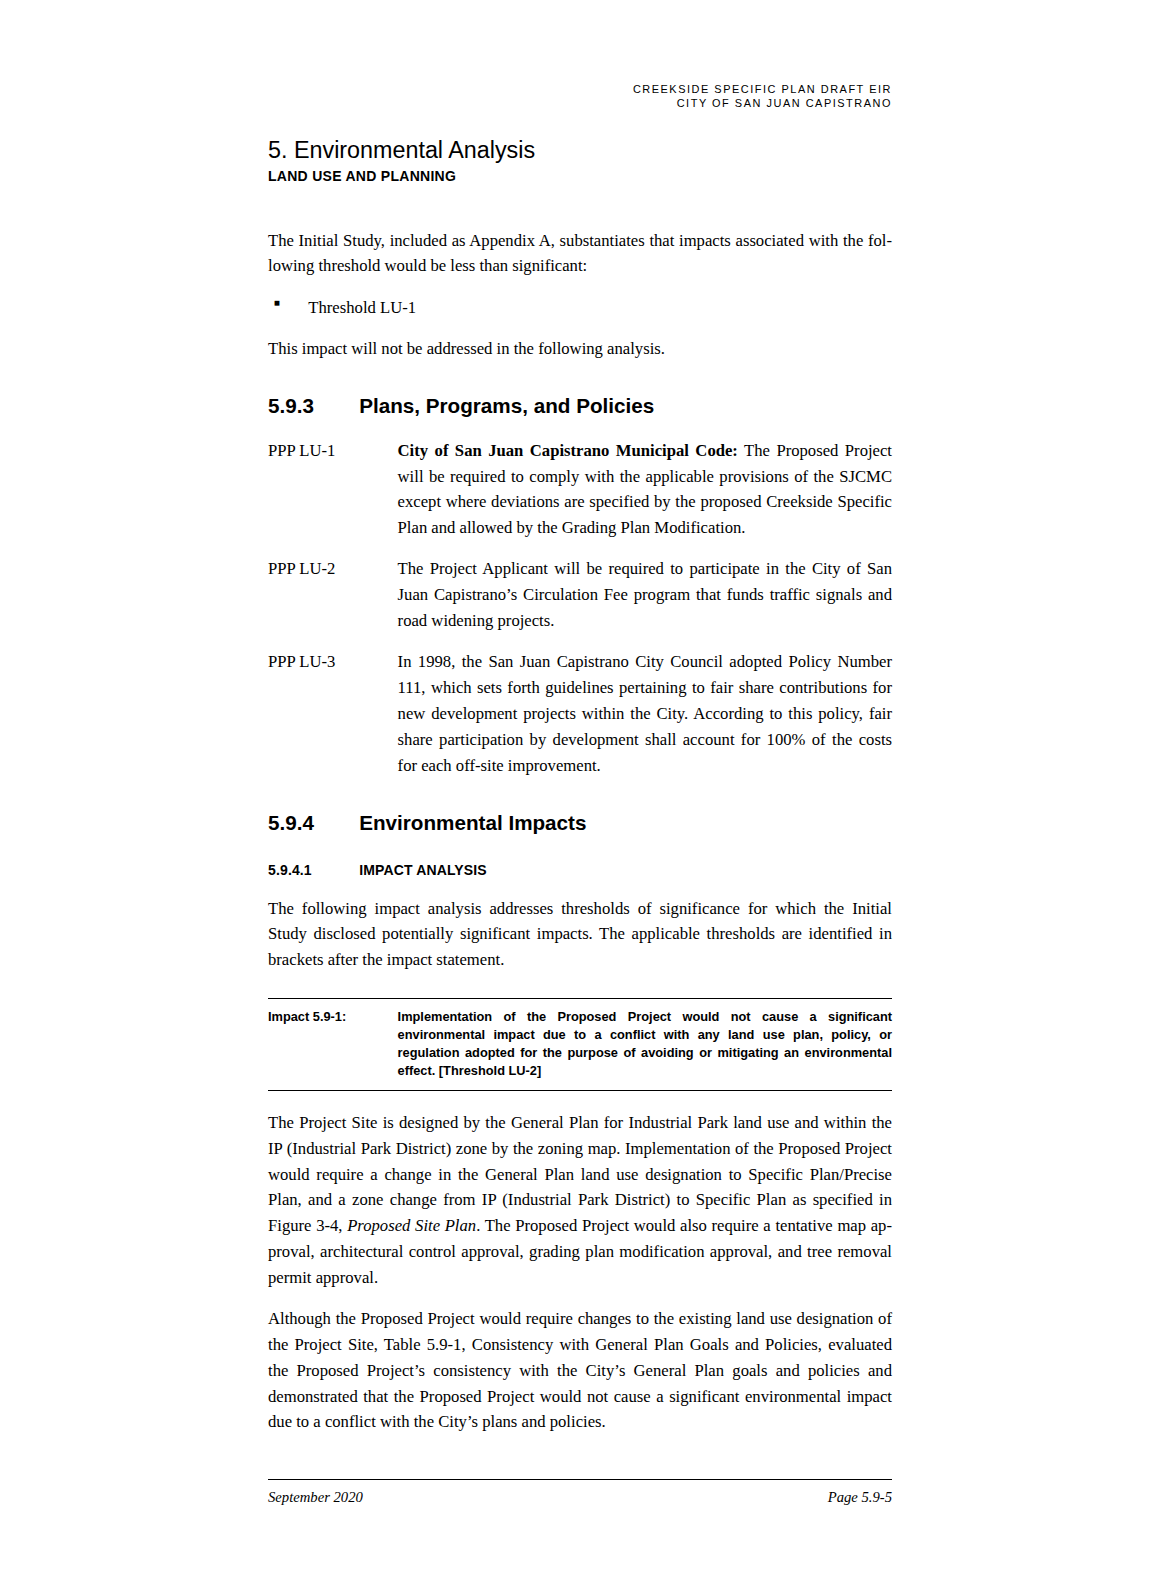CREEKSIDE SPECIFIC PLAN DRAFT EIR CITY OF SAN JUAN CAPISTRANO
5. Environmental Analysis
LAND USE AND PLANNING
The Initial Study, included as Appendix A, substantiates that impacts associated with the following threshold would be less than significant:
Threshold LU-1
This impact will not be addressed in the following analysis.
5.9.3 Plans, Programs, and Policies
PPP LU-1
City of San Juan Capistrano Municipal Code: The Proposed Project will be required to comply with the applicable provisions of the SJCMC except where deviations are specified by the proposed Creekside Specific Plan and allowed by the Grading Plan Modification.
PPP LU-2
The Project Applicant will be required to participate in the City of San Juan Capistrano’s Circulation Fee program that funds traffic signals and road widening projects.
PPP LU-3
In 1998, the San Juan Capistrano City Council adopted Policy Number 111, which sets forth guidelines pertaining to fair share contributions for new development projects within the City. According to this policy, fair share participation by development shall account for 100% of the costs for each off-site improvement.
5.9.4 Environmental Impacts
5.9.4.1 IMPACT ANALYSIS
The following impact analysis addresses thresholds of significance for which the Initial Study disclosed potentially significant impacts. The applicable thresholds are identified in brackets after the impact statement.
Impact 5.9-1:
Implementation of the Proposed Project would not cause a significant environmental impact due to a conflict with any land use plan, policy, or regulation adopted for the purpose of avoiding or mitigating an environmental effect. [Threshold LU-2]
The Project Site is designed by the General Plan for Industrial Park land use and within the IP (Industrial Park District) zone by the zoning map. Implementation of the Proposed Project would require a change in the General Plan land use designation to Specific Plan/Precise Plan, and a zone change from IP (Industrial Park District) to Specific Plan as specified in Figure 3-4, Proposed Site Plan. The Proposed Project would also require a tentative map approval, architectural control approval, grading plan modification approval, and tree removal permit approval.
Although the Proposed Project would require changes to the existing land use designation of the Project Site, Table 5.9-1, Consistency with General Plan Goals and Policies, evaluated the Proposed Project’s consistency with the City’s General Plan goals and policies and demonstrated that the Proposed Project would not cause a significant environmental impact due to a conflict with the City’s plans and policies.
September 2020
Page 5.9-5